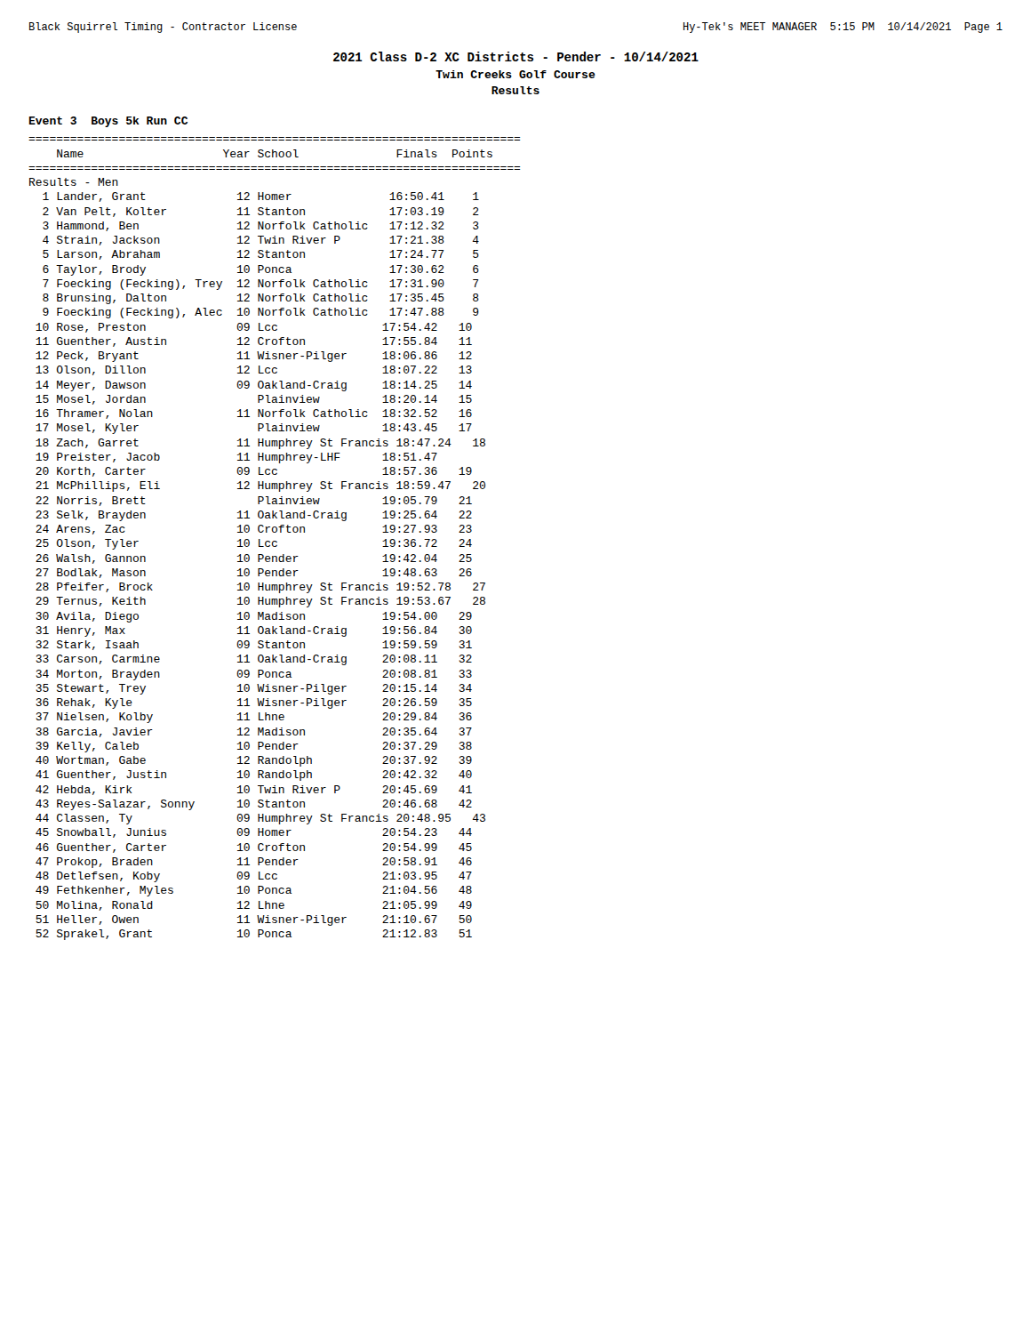Black Squirrel Timing - Contractor License Hy-Tek's MEET MANAGER 5:15 PM 10/14/2021 Page 1
2021 Class D-2 XC Districts - Pender - 10/14/2021
Twin Creeks Golf Course
Results
Event 3 Boys 5k Run CC
=======================================================================
    Name                    Year School              Finals  Points
=======================================================================
Results - Men
  1 Lander, Grant             12 Homer              16:50.41    1
  2 Van Pelt, Kolter          11 Stanton            17:03.19    2
  3 Hammond, Ben              12 Norfolk Catholic   17:12.32    3
  4 Strain, Jackson           12 Twin River P       17:21.38    4
  5 Larson, Abraham           12 Stanton            17:24.77    5
  6 Taylor, Brody             10 Ponca              17:30.62    6
  7 Foecking (Fecking), Trey  12 Norfolk Catholic   17:31.90    7
  8 Brunsing, Dalton          12 Norfolk Catholic   17:35.45    8
  9 Foecking (Fecking), Alec  10 Norfolk Catholic   17:47.88    9
 10 Rose, Preston             09 Lcc               17:54.42   10
 11 Guenther, Austin          12 Crofton           17:55.84   11
 12 Peck, Bryant              11 Wisner-Pilger     18:06.86   12
 13 Olson, Dillon             12 Lcc               18:07.22   13
 14 Meyer, Dawson             09 Oakland-Craig     18:14.25   14
 15 Mosel, Jordan                Plainview         18:20.14   15
 16 Thramer, Nolan            11 Norfolk Catholic  18:32.52   16
 17 Mosel, Kyler                 Plainview         18:43.45   17
 18 Zach, Garret              11 Humphrey St Francis 18:47.24   18
 19 Preister, Jacob           11 Humphrey-LHF      18:51.47
 20 Korth, Carter             09 Lcc               18:57.36   19
 21 McPhillips, Eli           12 Humphrey St Francis 18:59.47   20
 22 Norris, Brett                Plainview         19:05.79   21
 23 Selk, Brayden             11 Oakland-Craig     19:25.64   22
 24 Arens, Zac                10 Crofton           19:27.93   23
 25 Olson, Tyler              10 Lcc               19:36.72   24
 26 Walsh, Gannon             10 Pender            19:42.04   25
 27 Bodlak, Mason             10 Pender            19:48.63   26
 28 Pfeifer, Brock            10 Humphrey St Francis 19:52.78   27
 29 Ternus, Keith             10 Humphrey St Francis 19:53.67   28
 30 Avila, Diego              10 Madison           19:54.00   29
 31 Henry, Max                11 Oakland-Craig     19:56.84   30
 32 Stark, Isaah              09 Stanton           19:59.59   31
 33 Carson, Carmine           11 Oakland-Craig     20:08.11   32
 34 Morton, Brayden           09 Ponca             20:08.81   33
 35 Stewart, Trey             10 Wisner-Pilger     20:15.14   34
 36 Rehak, Kyle               11 Wisner-Pilger     20:26.59   35
 37 Nielsen, Kolby            11 Lhne              20:29.84   36
 38 Garcia, Javier            12 Madison           20:35.64   37
 39 Kelly, Caleb              10 Pender            20:37.29   38
 40 Wortman, Gabe             12 Randolph          20:37.92   39
 41 Guenther, Justin          10 Randolph          20:42.32   40
 42 Hebda, Kirk               10 Twin River P      20:45.69   41
 43 Reyes-Salazar, Sonny      10 Stanton           20:46.68   42
 44 Classen, Ty               09 Humphrey St Francis 20:48.95   43
 45 Snowball, Junius          09 Homer             20:54.23   44
 46 Guenther, Carter          10 Crofton           20:54.99   45
 47 Prokop, Braden            11 Pender            20:58.91   46
 48 Detlefsen, Koby           09 Lcc               21:03.95   47
 49 Fethkenher, Myles         10 Ponca             21:04.56   48
 50 Molina, Ronald            12 Lhne              21:05.99   49
 51 Heller, Owen              11 Wisner-Pilger     21:10.67   50
 52 Sprakel, Grant            10 Ponca             21:12.83   51